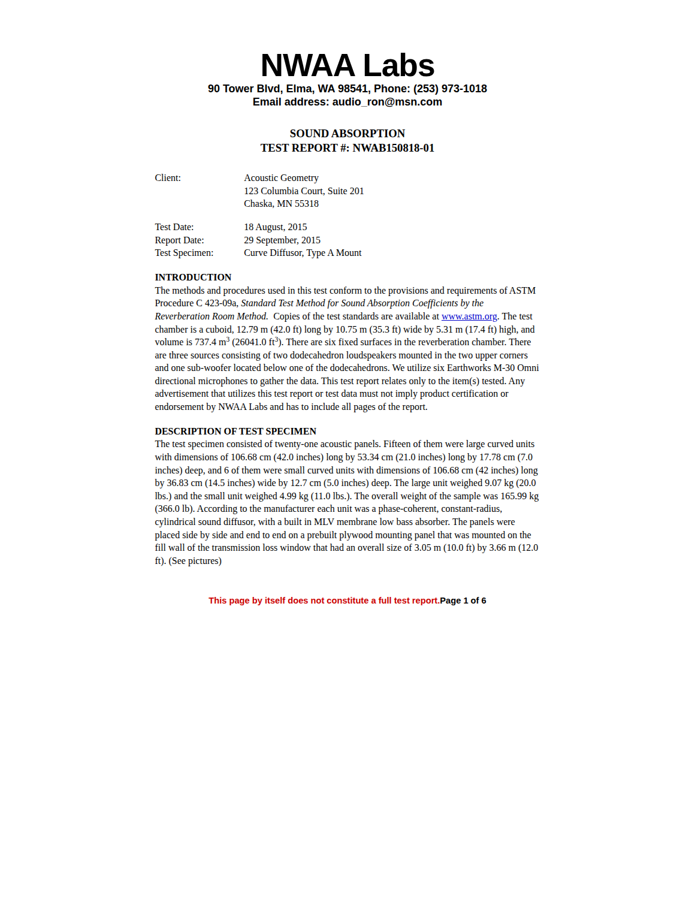NWAA Labs
90 Tower Blvd, Elma, WA 98541, Phone: (253) 973-1018
Email address: audio_ron@msn.com
SOUND ABSORPTION
TEST REPORT #: NWAB150818-01
| Client: | Acoustic Geometry |
| | 123 Columbia Court, Suite 201 |
| | Chaska, MN 55318 |
| Test Date: | 18 August, 2015 |
| Report Date: | 29 September, 2015 |
| Test Specimen: | Curve Diffusor, Type A Mount |
Introduction
The methods and procedures used in this test conform to the provisions and requirements of ASTM Procedure C 423-09a, Standard Test Method for Sound Absorption Coefficients by the Reverberation Room Method. Copies of the test standards are available at www.astm.org. The test chamber is a cuboid, 12.79 m (42.0 ft) long by 10.75 m (35.3 ft) wide by 5.31 m (17.4 ft) high, and volume is 737.4 m3 (26041.0 ft3). There are six fixed surfaces in the reverberation chamber. There are three sources consisting of two dodecahedron loudspeakers mounted in the two upper corners and one sub-woofer located below one of the dodecahedrons. We utilize six Earthworks M-30 Omni directional microphones to gather the data. This test report relates only to the item(s) tested. Any advertisement that utilizes this test report or test data must not imply product certification or endorsement by NWAA Labs and has to include all pages of the report.
Description of Test Specimen
The test specimen consisted of twenty-one acoustic panels. Fifteen of them were large curved units with dimensions of 106.68 cm (42.0 inches) long by 53.34 cm (21.0 inches) long by 17.78 cm (7.0 inches) deep, and 6 of them were small curved units with dimensions of 106.68 cm (42 inches) long by 36.83 cm (14.5 inches) wide by 12.7 cm (5.0 inches) deep. The large unit weighed 9.07 kg (20.0 lbs.) and the small unit weighed 4.99 kg (11.0 lbs.). The overall weight of the sample was 165.99 kg (366.0 lb). According to the manufacturer each unit was a phase-coherent, constant-radius, cylindrical sound diffusor, with a built in MLV membrane low bass absorber. The panels were placed side by side and end to end on a prebuilt plywood mounting panel that was mounted on the fill wall of the transmission loss window that had an overall size of 3.05 m (10.0 ft) by 3.66 m (12.0 ft). (See pictures)
This page by itself does not constitute a full test report. Page 1 of 6